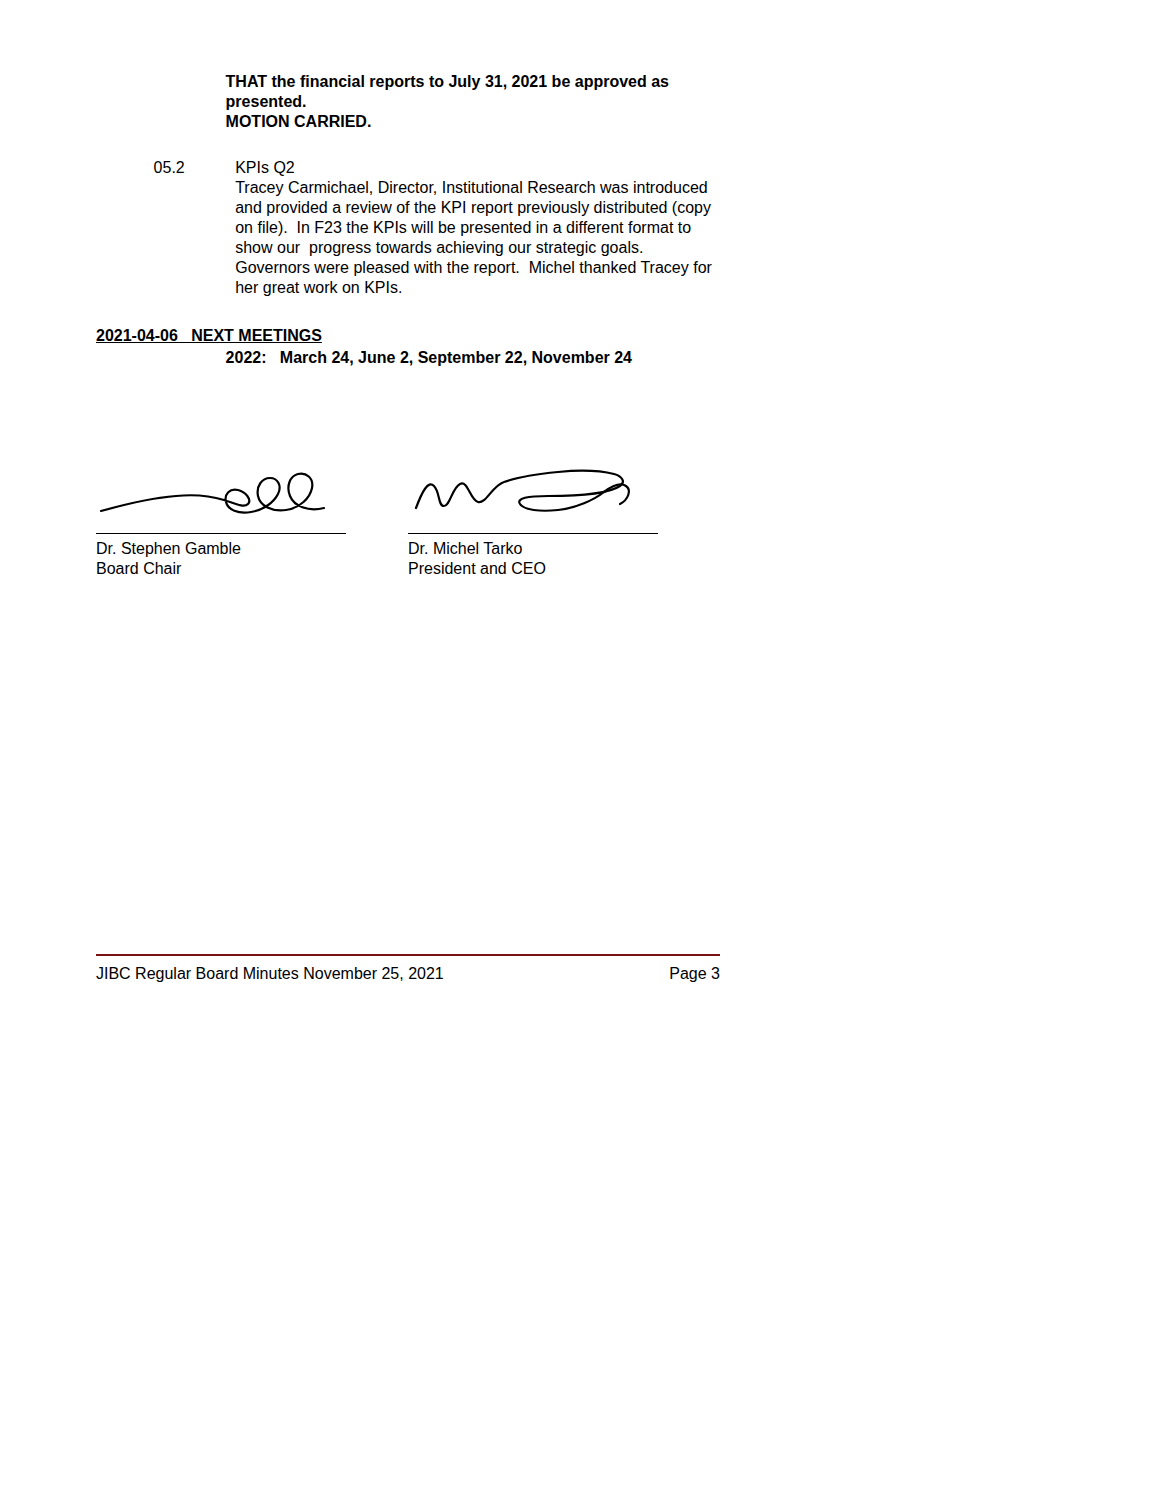THAT the financial reports to July 31, 2021 be approved as presented.
MOTION CARRIED.
05.2
KPIs Q2
Tracey Carmichael, Director, Institutional Research was introduced and provided a review of the KPI report previously distributed (copy on file). In F23 the KPIs will be presented in a different format to show our progress towards achieving our strategic goals. Governors were pleased with the report. Michel thanked Tracey for her great work on KPIs.
2021-04-06 NEXT MEETINGS
2022: March 24, June 2, September 22, November 24
| Dr. Stephen Gamble Board Chair | Dr. Michel Tarko President and CEO |
JIBC Regular Board Minutes November 25, 2021
Page 3